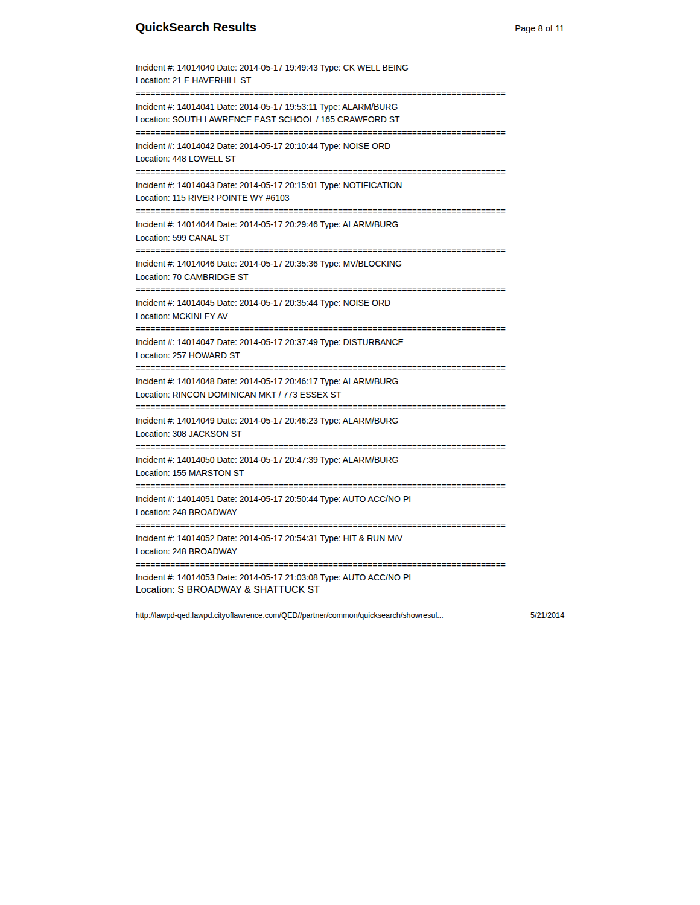QuickSearch Results Page 8 of 11
Incident #: 14014040 Date: 2014-05-17 19:49:43 Type: CK WELL BEING Location: 21 E HAVERHILL ST =========================================================================== Incident #: 14014041 Date: 2014-05-17 19:53:11 Type: ALARM/BURG Location: SOUTH LAWRENCE EAST SCHOOL / 165 CRAWFORD ST =========================================================================== Incident #: 14014042 Date: 2014-05-17 20:10:44 Type: NOISE ORD Location: 448 LOWELL ST =========================================================================== Incident #: 14014043 Date: 2014-05-17 20:15:01 Type: NOTIFICATION Location: 115 RIVER POINTE WY #6103 =========================================================================== Incident #: 14014044 Date: 2014-05-17 20:29:46 Type: ALARM/BURG Location: 599 CANAL ST =========================================================================== Incident #: 14014046 Date: 2014-05-17 20:35:36 Type: MV/BLOCKING Location: 70 CAMBRIDGE ST =========================================================================== Incident #: 14014045 Date: 2014-05-17 20:35:44 Type: NOISE ORD Location: MCKINLEY AV =========================================================================== Incident #: 14014047 Date: 2014-05-17 20:37:49 Type: DISTURBANCE Location: 257 HOWARD ST =========================================================================== Incident #: 14014048 Date: 2014-05-17 20:46:17 Type: ALARM/BURG Location: RINCON DOMINICAN MKT / 773 ESSEX ST =========================================================================== Incident #: 14014049 Date: 2014-05-17 20:46:23 Type: ALARM/BURG Location: 308 JACKSON ST =========================================================================== Incident #: 14014050 Date: 2014-05-17 20:47:39 Type: ALARM/BURG Location: 155 MARSTON ST =========================================================================== Incident #: 14014051 Date: 2014-05-17 20:50:44 Type: AUTO ACC/NO PI Location: 248 BROADWAY =========================================================================== Incident #: 14014052 Date: 2014-05-17 20:54:31 Type: HIT & RUN M/V Location: 248 BROADWAY =========================================================================== Incident #: 14014053 Date: 2014-05-17 21:03:08 Type: AUTO ACC/NO PI
Location: S BROADWAY & SHATTUCK ST
http://lawpd-qed.lawpd.cityoflawrence.com/QED//partner/common/quicksearch/showresul... 5/21/2014